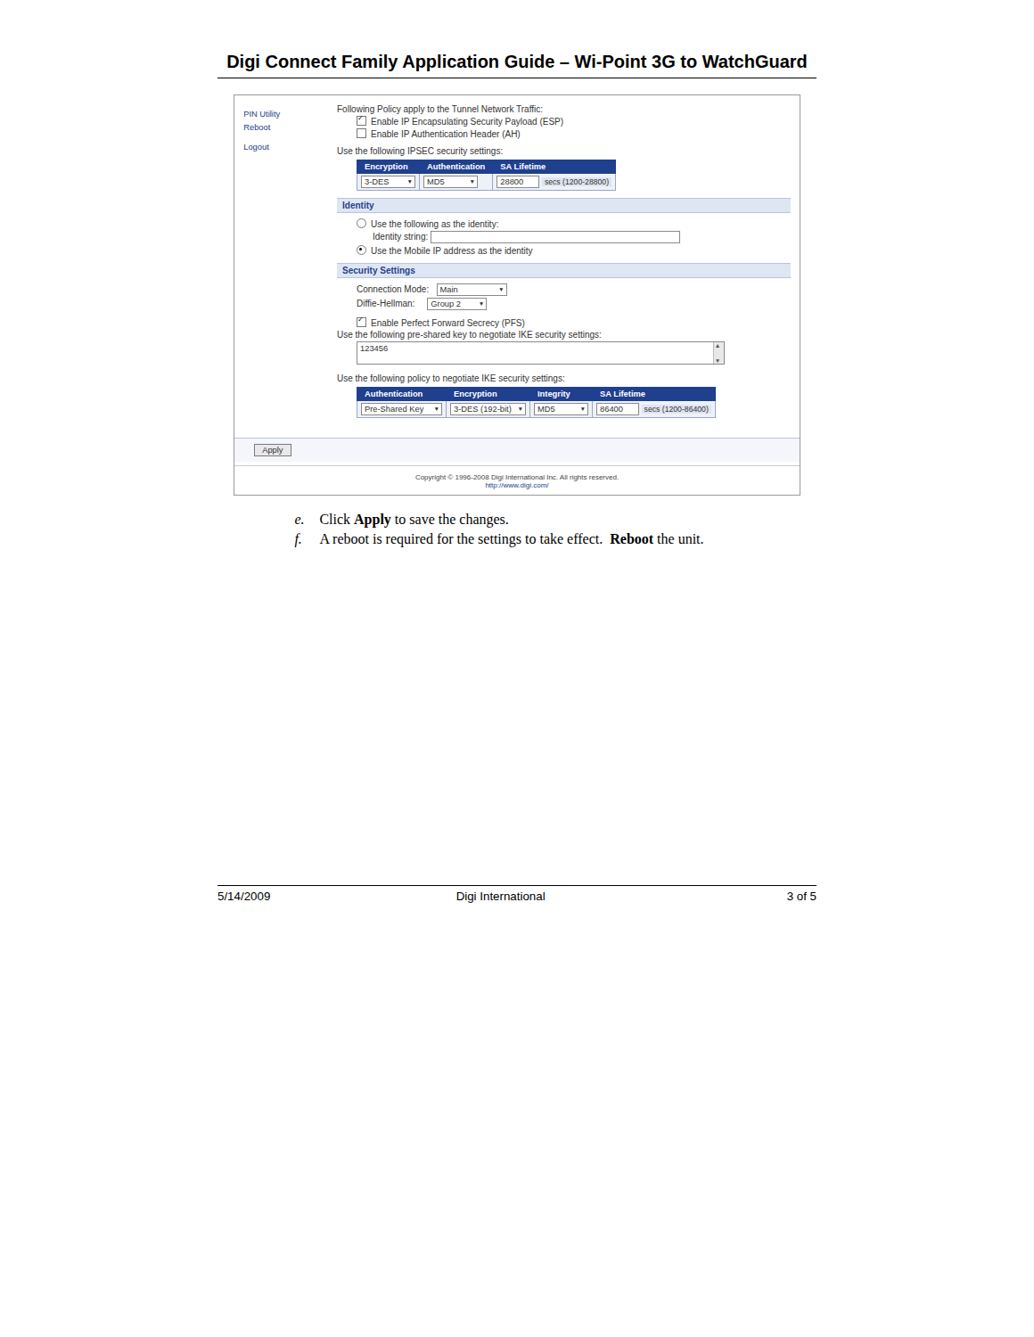Digi Connect Family Application Guide – Wi-Point 3G to WatchGuard
PIN Utility Reboot
Logout
Following Policy apply to the Tunnel Network Traffic:
Enable IP Encapsulating Security Payload (ESP)
Enable IP Authentication Header (AH)
Use the following IPSEC security settings:
| Encryption | Authentication | SA Lifetime |
| --- | --- | --- |
| 3-DES | MD5 | 28800 secs (1200-28800) |
Identity
Use the following as the identity:
Identity string:
Use the Mobile IP address as the identity
Security Settings
Connection Mode: Main
Diffie-Hellman: Group 2
Enable Perfect Forward Secrecy (PFS)
Use the following pre-shared key to negotiate IKE security settings:
123456
Use the following policy to negotiate IKE security settings:
| Authentication | Encryption | Integrity | SA Lifetime |
| --- | --- | --- | --- |
| Pre-Shared Key | 3-DES (192-bit) | MD5 | 86400 secs (1200-86400) |
Apply
Copyright © 1996-2008 Digi International Inc. All rights reserved.
http://www.digi.com/
e. Click Apply to save the changes.
f. A reboot is required for the settings to take effect. Reboot the unit.
5/14/2009
Digi International
3 of 5